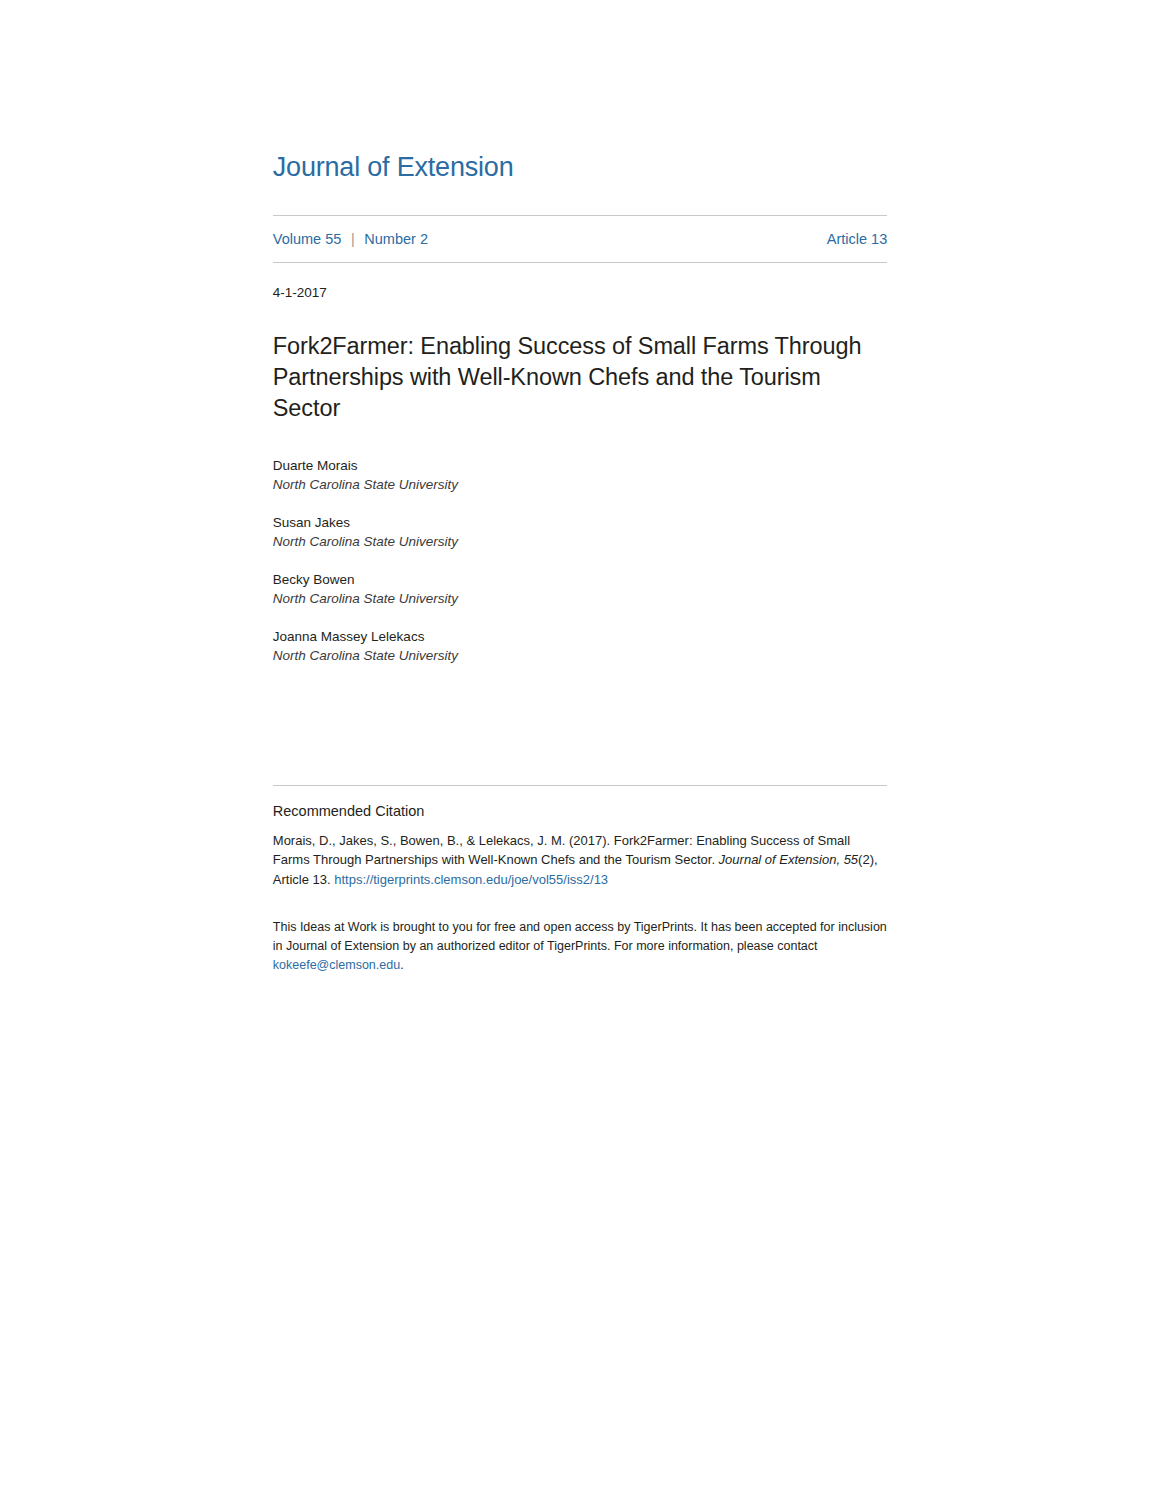Journal of Extension
Volume 55 | Number 2
Article 13
4-1-2017
Fork2Farmer: Enabling Success of Small Farms Through Partnerships with Well-Known Chefs and the Tourism Sector
Duarte Morais North Carolina State University
Susan Jakes North Carolina State University
Becky Bowen North Carolina State University
Joanna Massey Lelekacs North Carolina State University
Recommended Citation
Morais, D., Jakes, S., Bowen, B., & Lelekacs, J. M. (2017). Fork2Farmer: Enabling Success of Small Farms Through Partnerships with Well-Known Chefs and the Tourism Sector. Journal of Extension, 55(2), Article 13. https://tigerprints.clemson.edu/joe/vol55/iss2/13
This Ideas at Work is brought to you for free and open access by TigerPrints. It has been accepted for inclusion in Journal of Extension by an authorized editor of TigerPrints. For more information, please contact kokeefe@clemson.edu.